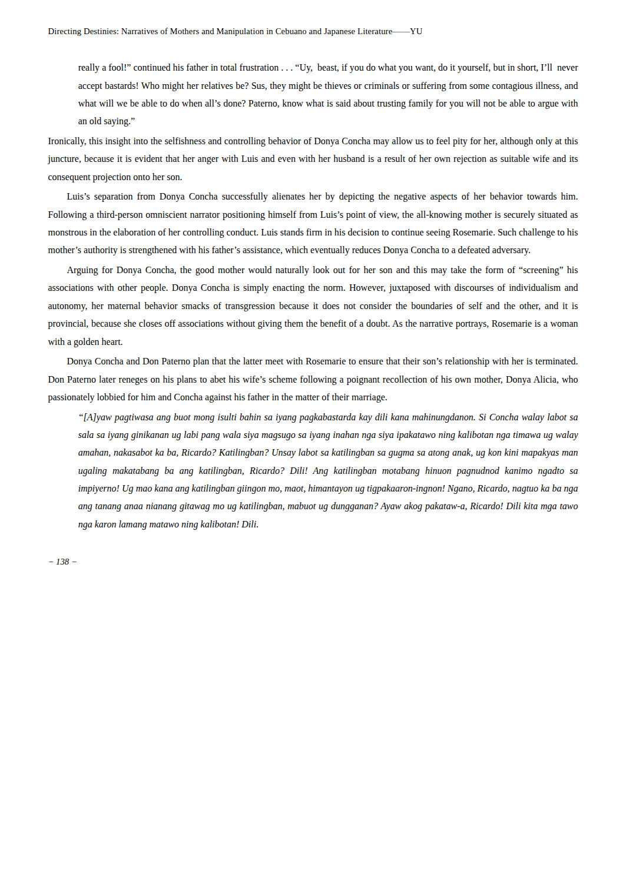Directing Destinies: Narratives of Mothers and Manipulation in Cebuano and Japanese Literature——YU
really a fool!” continued his father in total frustration . . . “Uy, beast, if you do what you want, do it yourself, but in short, I’ll never accept bastards! Who might her relatives be? Sus, they might be thieves or criminals or suffering from some contagious illness, and what will we be able to do when all’s done? Paterno, know what is said about trusting family for you will not be able to argue with an old saying.”
Ironically, this insight into the selfishness and controlling behavior of Donya Concha may allow us to feel pity for her, although only at this juncture, because it is evident that her anger with Luis and even with her husband is a result of her own rejection as suitable wife and its consequent projection onto her son.
Luis’s separation from Donya Concha successfully alienates her by depicting the negative aspects of her behavior towards him. Following a third-person omniscient narrator positioning himself from Luis’s point of view, the all-knowing mother is securely situated as monstrous in the elaboration of her controlling conduct. Luis stands firm in his decision to continue seeing Rosemarie. Such challenge to his mother’s authority is strengthened with his father’s assistance, which eventually reduces Donya Concha to a defeated adversary.
Arguing for Donya Concha, the good mother would naturally look out for her son and this may take the form of “screening” his associations with other people. Donya Concha is simply enacting the norm. However, juxtaposed with discourses of individualism and autonomy, her maternal behavior smacks of transgression because it does not consider the boundaries of self and the other, and it is provincial, because she closes off associations without giving them the benefit of a doubt. As the narrative portrays, Rosemarie is a woman with a golden heart.
Donya Concha and Don Paterno plan that the latter meet with Rosemarie to ensure that their son’s relationship with her is terminated. Don Paterno later reneges on his plans to abet his wife’s scheme following a poignant recollection of his own mother, Donya Alicia, who passionately lobbied for him and Concha against his father in the matter of their marriage.
“[A]yaw pagtiwasa ang buot mong isulti bahin sa iyang pagkabastarda kay dili kana mahinungdanon. Si Concha walay labot sa sala sa iyang ginikanan ug labi pang wala siya magsugo sa iyang inahan nga siya ipakatawo ning kalibotan nga timawa ug walay amahan, nakasabot ka ba, Ricardo? Katilingban? Unsay labot sa katilingban sa gugma sa atong anak, ug kon kini mapakyas man ugaling makatabang ba ang katilingban, Ricardo? Dili! Ang katilingban motabang hinuon pagnudnod kanimo ngadto sa impiyerno! Ug mao kana ang katilingban giingon mo, maot, himantayon ug tigpakaaron-ingnon! Ngano, Ricardo, nagtuo ka ba nga ang tanang anaa nianang gitawag mo ug katilingban, mabuot ug dungganan? Ayaw akog pakataw-a, Ricardo! Dili kita mga tawo nga karon lamang matawo ning kalibotan! Dili.
− 138 −